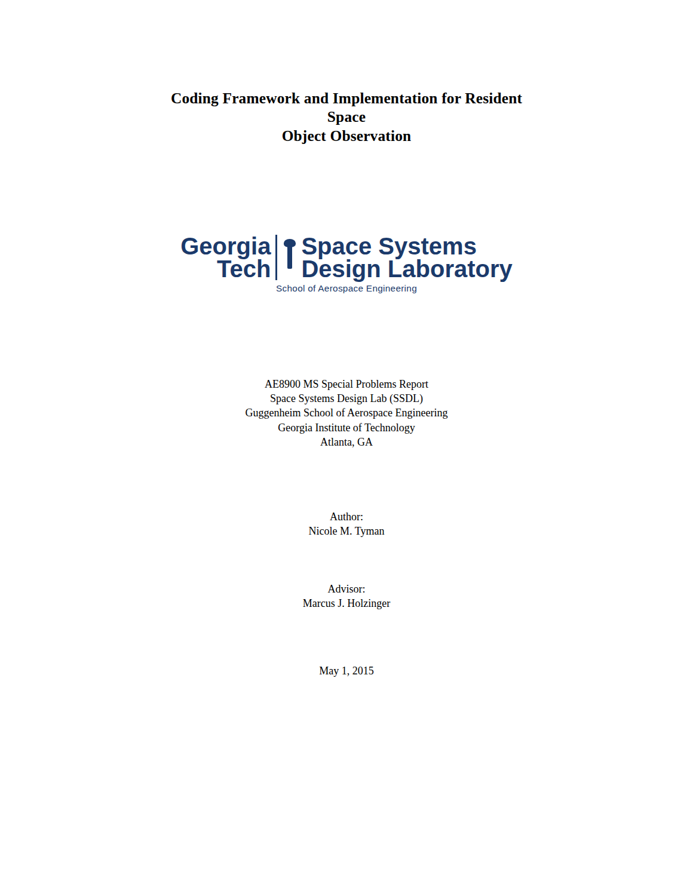Coding Framework and Implementation for Resident Space
Object Observation
Georgia
Tech
Space Systems
Design Laboratory
School of Aerospace Engineering
AE8900 MS Special Problems Report
Space Systems Design Lab (SSDL)
Guggenheim School of Aerospace Engineering
Georgia Institute of Technology
Atlanta, GA
Author:
Nicole M. Tyman
Advisor:
Marcus J. Holzinger
May 1, 2015